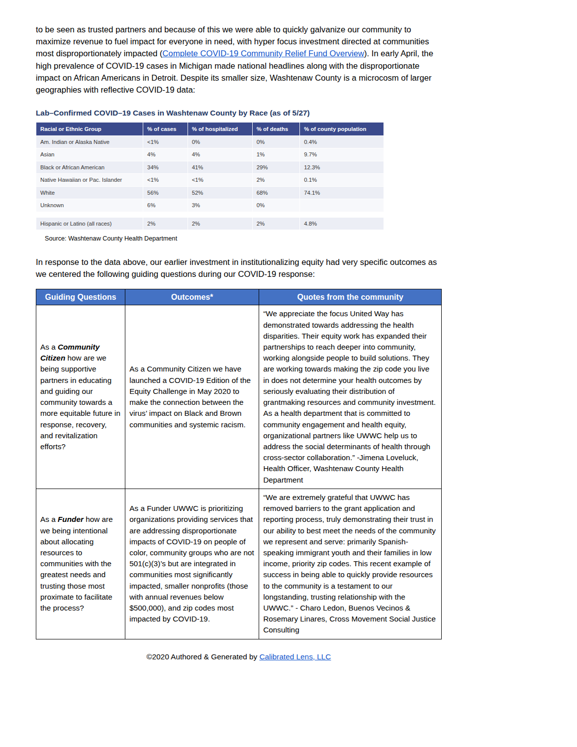to be seen as trusted partners and because of this we were able to quickly galvanize our community to maximize revenue to fuel impact for everyone in need, with hyper focus investment directed at communities most disproportionately impacted (Complete COVID-19 Community Relief Fund Overview). In early April, the high prevalence of COVID-19 cases in Michigan made national headlines along with the disproportionate impact on African Americans in Detroit. Despite its smaller size, Washtenaw County is a microcosm of larger geographies with reflective COVID-19 data:
Lab–Confirmed COVID–19 Cases in Washtenaw County by Race (as of 5/27)
| Racial or Ethnic Group | % of cases | % of hospitalized | % of deaths | % of county population |
| --- | --- | --- | --- | --- |
| Am. Indian or Alaska Native | <1% | 0% | 0% | 0.4% |
| Asian | 4% | 4% | 1% | 9.7% |
| Black or African American | 34% | 41% | 29% | 12.3% |
| Native Hawaiian or Pac. Islander | <1% | <1% | 2% | 0.1% |
| White | 56% | 52% | 68% | 74.1% |
| Unknown | 6% | 3% | 0% | |
| Hispanic or Latino (all races) | 2% | 2% | 2% | 4.8% |
Source: Washtenaw County Health Department
In response to the data above, our earlier investment in institutionalizing equity had very specific outcomes as we centered the following guiding questions during our COVID-19 response:
| Guiding Questions | Outcomes* | Quotes from the community |
| --- | --- | --- |
| As a Community Citizen how are we being supportive partners in educating and guiding our community towards a more equitable future in response, recovery, and revitalization efforts? | As a Community Citizen we have launched a COVID-19 Edition of the Equity Challenge in May 2020 to make the connection between the virus’ impact on Black and Brown communities and systemic racism. | “We appreciate the focus United Way has demonstrated towards addressing the health disparities. Their equity work has expanded their partnerships to reach deeper into community, working alongside people to build solutions. They are working towards making the zip code you live in does not determine your health outcomes by seriously evaluating their distribution of grantmaking resources and community investment. As a health department that is committed to community engagement and health equity, organizational partners like UWWC help us to address the social determinants of health through cross-sector collaboration.” -Jimena Loveluck, Health Officer, Washtenaw County Health Department |
| As a Funder how are we being intentional about allocating resources to communities with the greatest needs and trusting those most proximate to facilitate the process? | As a Funder UWWC is prioritizing organizations providing services that are addressing disproportionate impacts of COVID-19 on people of color, community groups who are not 501(c)(3)’s but are integrated in communities most significantly impacted, smaller nonprofits (those with annual revenues below $500,000), and zip codes most impacted by COVID-19. | “We are extremely grateful that UWWC has removed barriers to the grant application and reporting process, truly demonstrating their trust in our ability to best meet the needs of the community we represent and serve: primarily Spanish-speaking immigrant youth and their families in low income, priority zip codes. This recent example of success in being able to quickly provide resources to the community is a testament to our longstanding, trusting relationship with the UWWC.” - Charo Ledon, Buenos Vecinos & Rosemary Linares, Cross Movement Social Justice Consulting |
©2020 Authored & Generated by Calibrated Lens, LLC